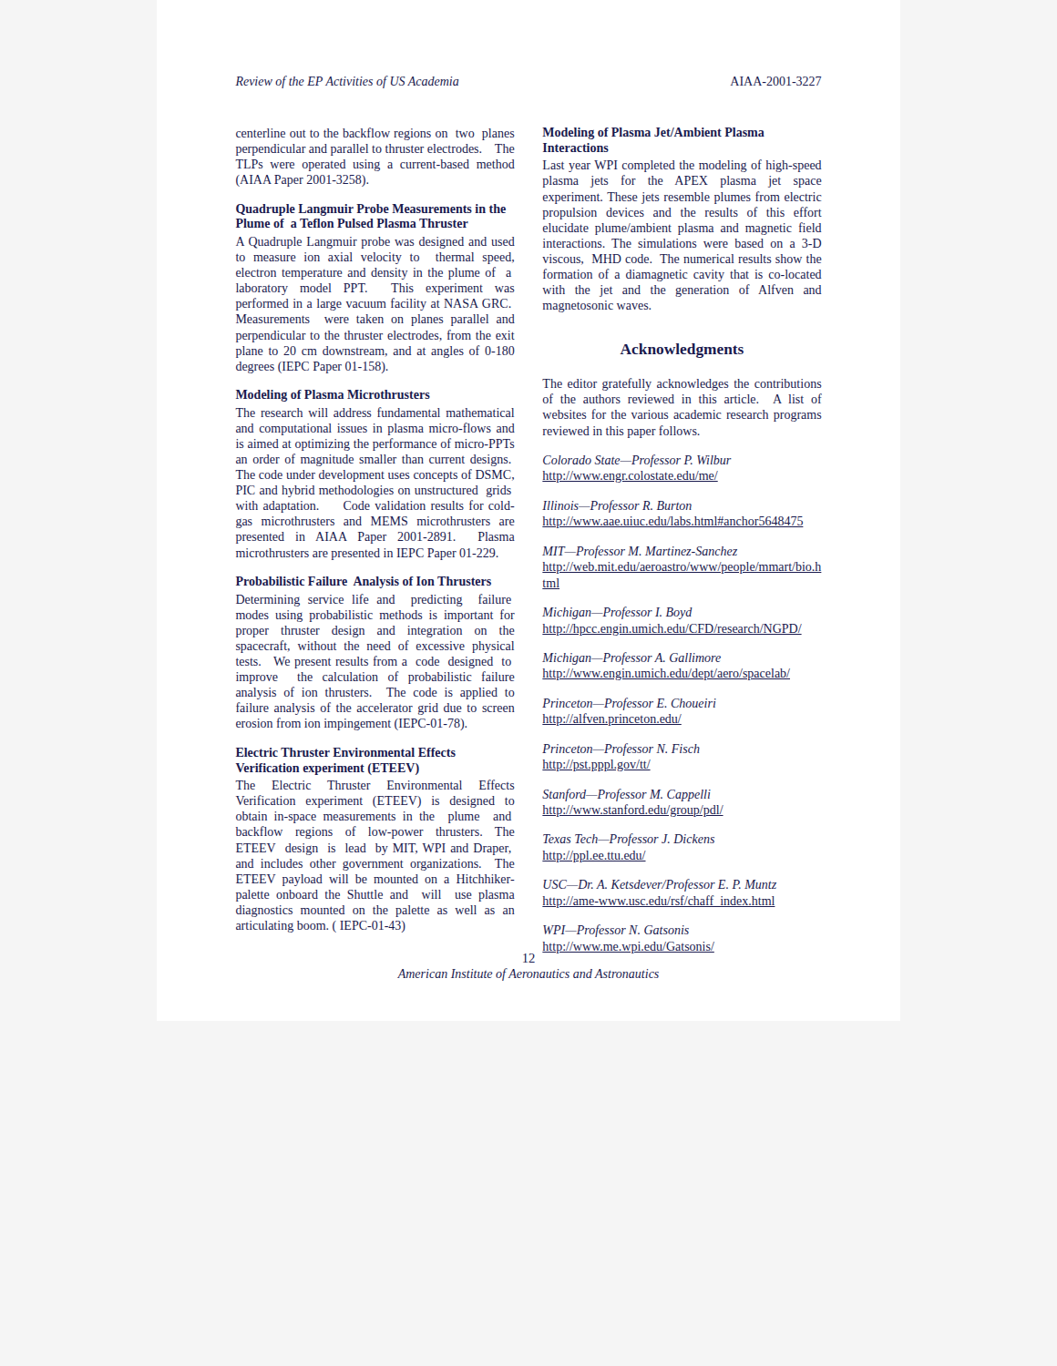Review of the EP Activities of US Academia
AIAA-2001-3227
centerline out to the backflow regions on two planes perpendicular and parallel to thruster electrodes. The TLPs were operated using a current-based method (AIAA Paper 2001-3258).
Quadruple Langmuir Probe Measurements in the Plume of a Teflon Pulsed Plasma Thruster
A Quadruple Langmuir probe was designed and used to measure ion axial velocity to thermal speed, electron temperature and density in the plume of a laboratory model PPT. This experiment was performed in a large vacuum facility at NASA GRC. Measurements were taken on planes parallel and perpendicular to the thruster electrodes, from the exit plane to 20 cm downstream, and at angles of 0-180 degrees (IEPC Paper 01-158).
Modeling of Plasma Microthrusters
The research will address fundamental mathematical and computational issues in plasma micro-flows and is aimed at optimizing the performance of micro-PPTs an order of magnitude smaller than current designs. The code under development uses concepts of DSMC, PIC and hybrid methodologies on unstructured grids with adaptation. Code validation results for cold-gas microthrusters and MEMS microthrusters are presented in AIAA Paper 2001-2891. Plasma microthrusters are presented in IEPC Paper 01-229.
Probabilistic Failure Analysis of Ion Thrusters
Determining service life and predicting failure modes using probabilistic methods is important for proper thruster design and integration on the spacecraft, without the need of excessive physical tests. We present results from a code designed to improve the calculation of probabilistic failure analysis of ion thrusters. The code is applied to failure analysis of the accelerator grid due to screen erosion from ion impingement (IEPC-01-78).
Electric Thruster Environmental Effects Verification experiment (ETEEV)
The Electric Thruster Environmental Effects Verification experiment (ETEEV) is designed to obtain in-space measurements in the plume and backflow regions of low-power thrusters. The ETEEV design is lead by MIT, WPI and Draper, and includes other government organizations. The ETEEV payload will be mounted on a Hitchhiker-palette onboard the Shuttle and will use plasma diagnostics mounted on the palette as well as an articulating boom. ( IEPC-01-43)
Modeling of Plasma Jet/Ambient Plasma Interactions
Last year WPI completed the modeling of high-speed plasma jets for the APEX plasma jet space experiment. These jets resemble plumes from electric propulsion devices and the results of this effort elucidate plume/ambient plasma and magnetic field interactions. The simulations were based on a 3-D viscous, MHD code. The numerical results show the formation of a diamagnetic cavity that is co-located with the jet and the generation of Alfven and magnetosonic waves.
Acknowledgments
The editor gratefully acknowledges the contributions of the authors reviewed in this article. A list of websites for the various academic research programs reviewed in this paper follows.
Colorado State—Professor P. Wilbur http://www.engr.colostate.edu/me/
Illinois—Professor R. Burton http://www.aae.uiuc.edu/labs.html#anchor5648475
MIT—Professor M. Martinez-Sanchez http://web.mit.edu/aeroastro/www/people/mmart/bio.html
Michigan—Professor I. Boyd http://hpcc.engin.umich.edu/CFD/research/NGPD/
Michigan—Professor A. Gallimore http://www.engin.umich.edu/dept/aero/spacelab/
Princeton—Professor E. Choueiri http://alfven.princeton.edu/
Princeton—Professor N. Fisch http://pst.pppl.gov/tt/
Stanford—Professor M. Cappelli http://www.stanford.edu/group/pdl/
Texas Tech—Professor J. Dickens http://ppl.ee.ttu.edu/
USC—Dr. A. Ketsdever/Professor E. P. Muntz http://ame-www.usc.edu/rsf/chaff_index.html
WPI—Professor N. Gatsonis http://www.me.wpi.edu/Gatsonis/
12
American Institute of Aeronautics and Astronautics